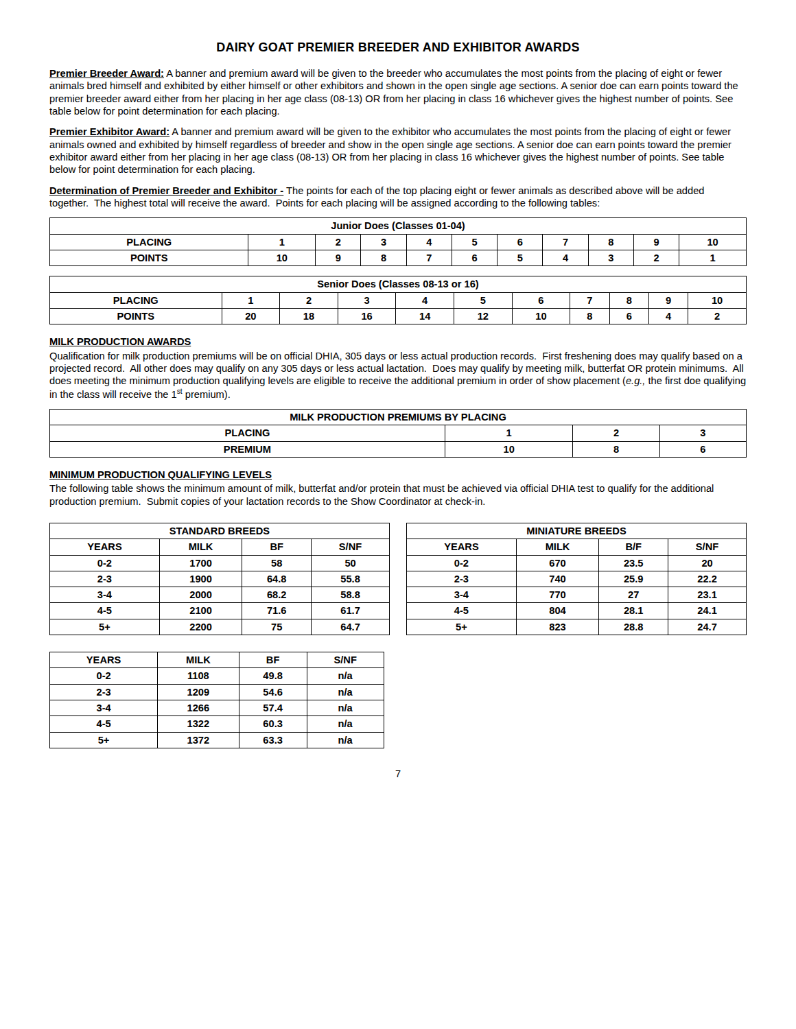DAIRY GOAT PREMIER BREEDER AND EXHIBITOR AWARDS
Premier Breeder Award: A banner and premium award will be given to the breeder who accumulates the most points from the placing of eight or fewer animals bred himself and exhibited by either himself or other exhibitors and shown in the open single age sections. A senior doe can earn points toward the premier breeder award either from her placing in her age class (08-13) OR from her placing in class 16 whichever gives the highest number of points. See table below for point determination for each placing.
Premier Exhibitor Award: A banner and premium award will be given to the exhibitor who accumulates the most points from the placing of eight or fewer animals owned and exhibited by himself regardless of breeder and show in the open single age sections. A senior doe can earn points toward the premier exhibitor award either from her placing in her age class (08-13) OR from her placing in class 16 whichever gives the highest number of points. See table below for point determination for each placing.
Determination of Premier Breeder and Exhibitor - The points for each of the top placing eight or fewer animals as described above will be added together. The highest total will receive the award. Points for each placing will be assigned according to the following tables:
Junior Does (Classes 01-04)
| PLACING | 1 | 2 | 3 | 4 | 5 | 6 | 7 | 8 | 9 | 10 |
| POINTS | 10 | 9 | 8 | 7 | 6 | 5 | 4 | 3 | 2 | 1 |
Senior Does (Classes 08-13 or 16)
| PLACING | 1 | 2 | 3 | 4 | 5 | 6 | 7 | 8 | 9 | 10 |
| POINTS | 20 | 18 | 16 | 14 | 12 | 10 | 8 | 6 | 4 | 2 |
MILK PRODUCTION AWARDS
Qualification for milk production premiums will be on official DHIA, 305 days or less actual production records. First freshening does may qualify based on a projected record. All other does may qualify on any 305 days or less actual lactation. Does may qualify by meeting milk, butterfat OR protein minimums. All does meeting the minimum production qualifying levels are eligible to receive the additional premium in order of show placement (e.g., the first doe qualifying in the class will receive the 1st premium).
MILK PRODUCTION PREMIUMS BY PLACING
| PLACING | 1 | 2 | 3 |
| PREMIUM | 10 | 8 | 6 |
MINIMUM PRODUCTION QUALIFYING LEVELS
The following table shows the minimum amount of milk, butterfat and/or protein that must be achieved via official DHIA test to qualify for the additional production premium. Submit copies of your lactation records to the Show Coordinator at check-in.
STANDARD BREEDS
| YEARS | MILK | BF | S/NF |
| 0-2 | 1700 | 58 | 50 |
| 2-3 | 1900 | 64.8 | 55.8 |
| 3-4 | 2000 | 68.2 | 58.8 |
| 4-5 | 2100 | 71.6 | 61.7 |
| 5+ | 2200 | 75 | 64.7 |
MINIATURE BREEDS
| YEARS | MILK | B/F | S/NF |
| 0-2 | 670 | 23.5 | 20 |
| 2-3 | 740 | 25.9 | 22.2 |
| 3-4 | 770 | 27 | 23.1 |
| 4-5 | 804 | 28.1 | 24.1 |
| 5+ | 823 | 28.8 | 24.7 |
| YEARS | MILK | BF | S/NF |
| 0-2 | 1108 | 49.8 | n/a |
| 2-3 | 1209 | 54.6 | n/a |
| 3-4 | 1266 | 57.4 | n/a |
| 4-5 | 1322 | 60.3 | n/a |
| 5+ | 1372 | 63.3 | n/a |
7